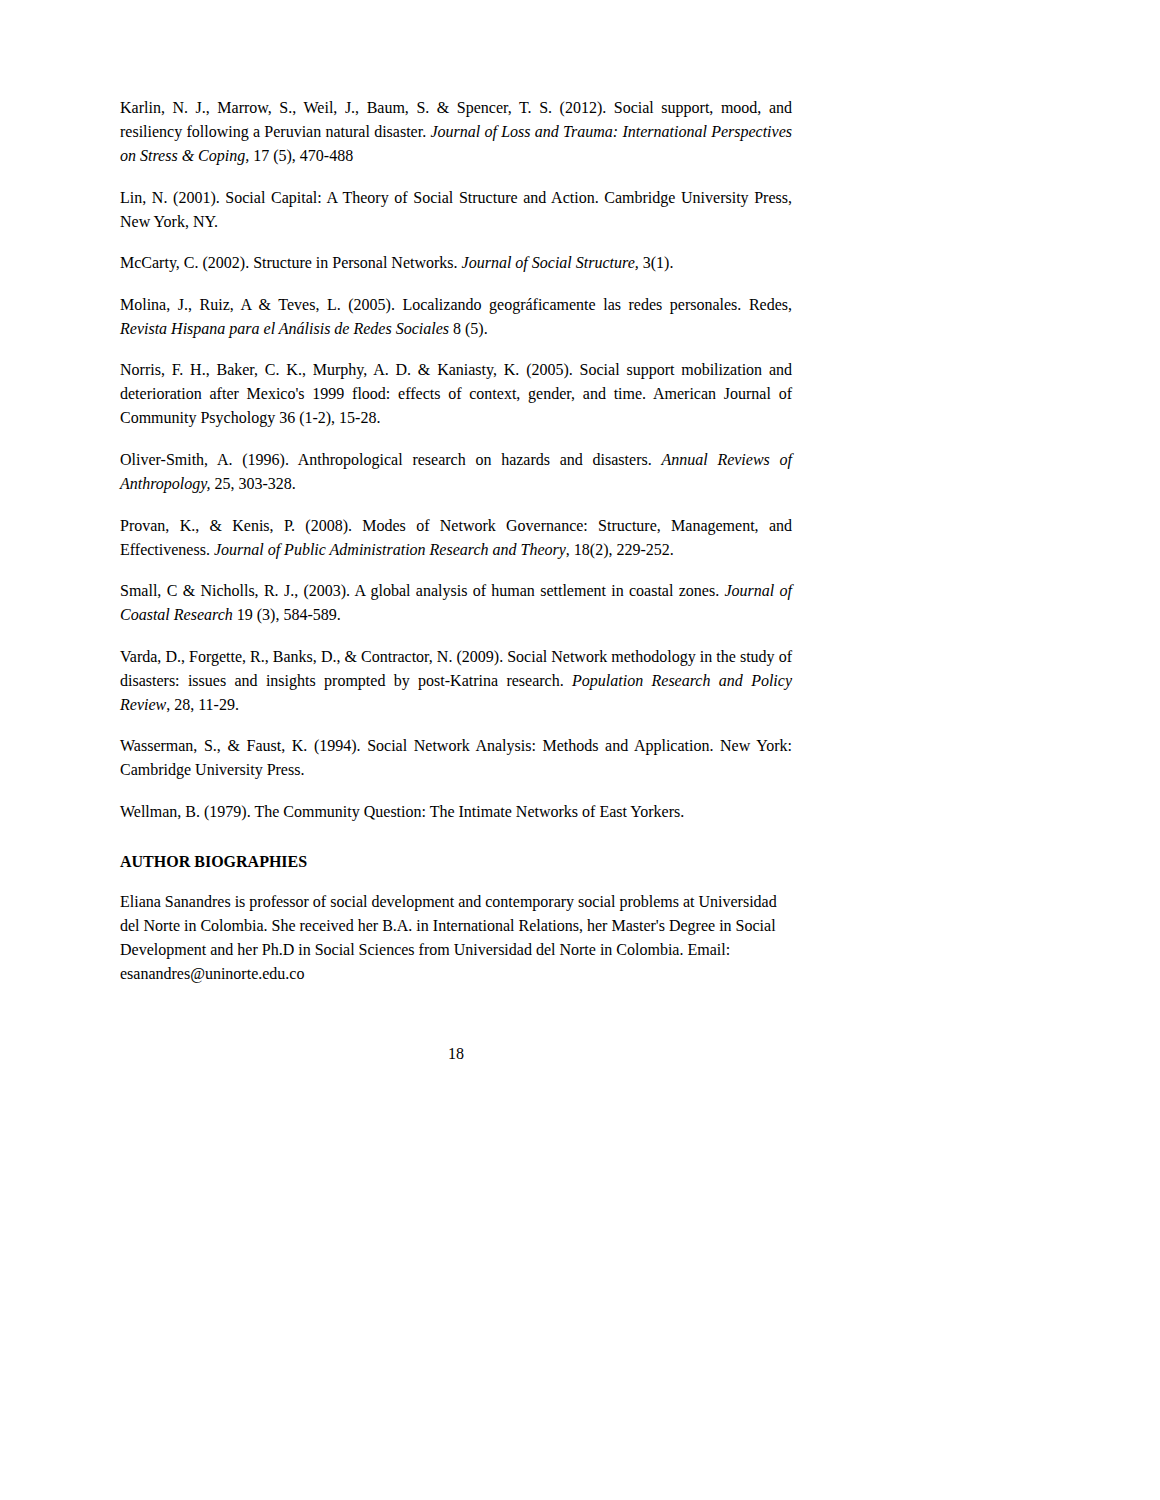Karlin, N. J., Marrow, S., Weil, J., Baum, S. & Spencer, T. S. (2012). Social support, mood, and resiliency following a Peruvian natural disaster. Journal of Loss and Trauma: International Perspectives on Stress & Coping, 17 (5), 470-488
Lin, N. (2001). Social Capital: A Theory of Social Structure and Action. Cambridge University Press, New York, NY.
McCarty, C. (2002). Structure in Personal Networks. Journal of Social Structure, 3(1).
Molina, J., Ruiz, A & Teves, L. (2005). Localizando geográficamente las redes personales. Redes, Revista Hispana para el Análisis de Redes Sociales 8 (5).
Norris, F. H., Baker, C. K., Murphy, A. D. & Kaniasty, K. (2005). Social support mobilization and deterioration after Mexico's 1999 flood: effects of context, gender, and time. American Journal of Community Psychology 36 (1-2), 15-28.
Oliver-Smith, A. (1996). Anthropological research on hazards and disasters. Annual Reviews of Anthropology, 25, 303-328.
Provan, K., & Kenis, P. (2008). Modes of Network Governance: Structure, Management, and Effectiveness. Journal of Public Administration Research and Theory, 18(2), 229-252.
Small, C & Nicholls, R. J., (2003). A global analysis of human settlement in coastal zones. Journal of Coastal Research 19 (3), 584-589.
Varda, D., Forgette, R., Banks, D., & Contractor, N. (2009). Social Network methodology in the study of disasters: issues and insights prompted by post-Katrina research. Population Research and Policy Review, 28, 11-29.
Wasserman, S., & Faust, K. (1994). Social Network Analysis: Methods and Application. New York: Cambridge University Press.
Wellman, B. (1979). The Community Question: The Intimate Networks of East Yorkers.
Author Biographies
Eliana Sanandres is professor of social development and contemporary social problems at Universidad del Norte in Colombia. She received her B.A. in International Relations, her Master's Degree in Social Development and her Ph.D in Social Sciences from Universidad del Norte in Colombia. Email: esanandres@uninorte.edu.co
18